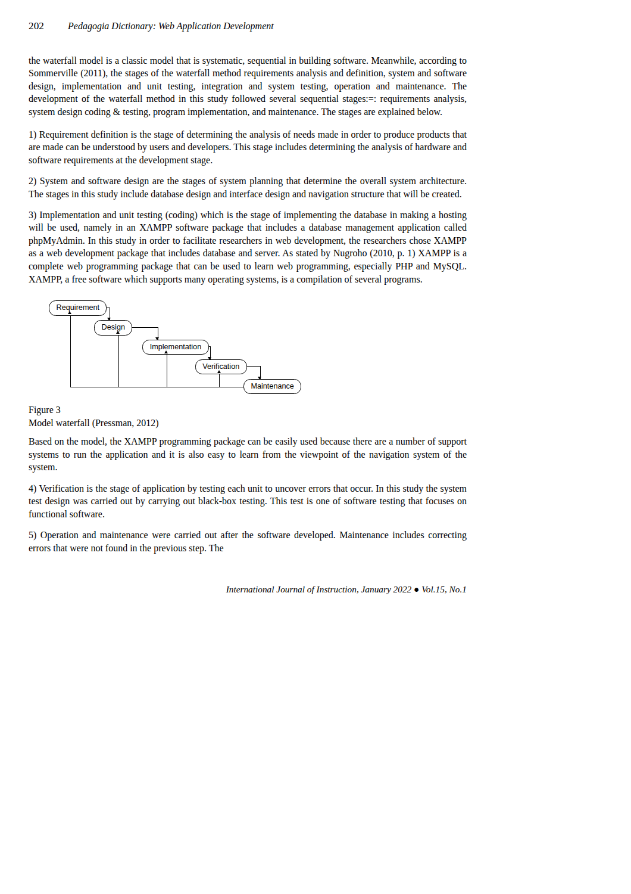202 Pedagogia Dictionary: Web Application Development
the waterfall model is a classic model that is systematic, sequential in building software. Meanwhile, according to Sommerville (2011), the stages of the waterfall method requirements analysis and definition, system and software design, implementation and unit testing, integration and system testing, operation and maintenance. The development of the waterfall method in this study followed several sequential stages:=: requirements analysis, system design coding & testing, program implementation, and maintenance. The stages are explained below.
1) Requirement definition is the stage of determining the analysis of needs made in order to produce products that are made can be understood by users and developers. This stage includes determining the analysis of hardware and software requirements at the development stage.
2) System and software design are the stages of system planning that determine the overall system architecture. The stages in this study include database design and interface design and navigation structure that will be created.
3) Implementation and unit testing (coding) which is the stage of implementing the database in making a hosting will be used, namely in an XAMPP software package that includes a database management application called phpMyAdmin. In this study in order to facilitate researchers in web development, the researchers chose XAMPP as a web development package that includes database and server. As stated by Nugroho (2010, p. 1) XAMPP is a complete web programming package that can be used to learn web programming, especially PHP and MySQL. XAMPP, a free software which supports many operating systems, is a compilation of several programs.
Requirement
Design
Implementation
Verification
Maintenance
Figure 3 Model waterfall (Pressman, 2012)
Based on the model, the XAMPP programming package can be easily used because there are a number of support systems to run the application and it is also easy to learn from the viewpoint of the navigation system of the system.
4) Verification is the stage of application by testing each unit to uncover errors that occur. In this study the system test design was carried out by carrying out black-box testing. This test is one of software testing that focuses on functional software.
5) Operation and maintenance were carried out after the software developed. Maintenance includes correcting errors that were not found in the previous step. The
International Journal of Instruction, January 2022 ● Vol.15, No.1